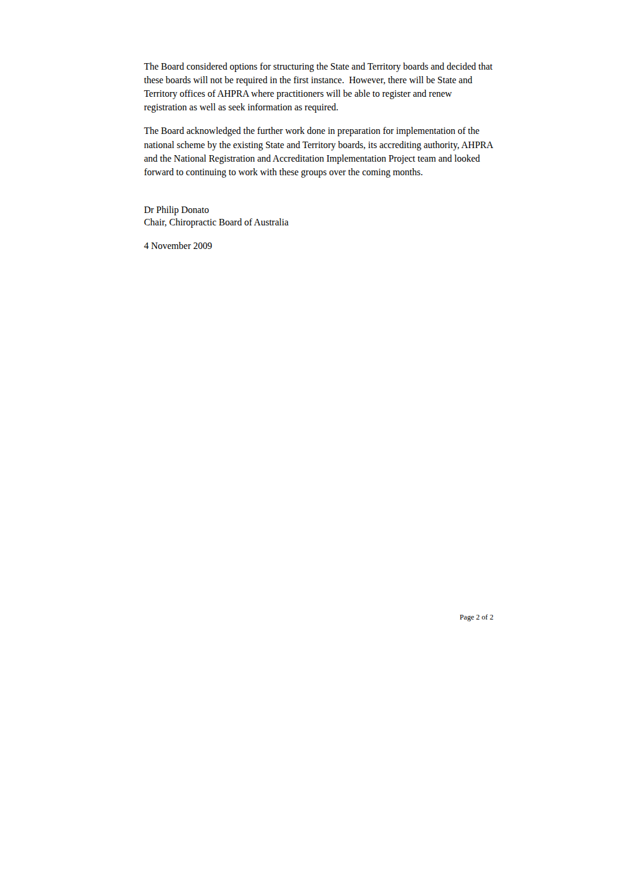The Board considered options for structuring the State and Territory boards and decided that these boards will not be required in the first instance. However, there will be State and Territory offices of AHPRA where practitioners will be able to register and renew registration as well as seek information as required.
The Board acknowledged the further work done in preparation for implementation of the national scheme by the existing State and Territory boards, its accrediting authority, AHPRA and the National Registration and Accreditation Implementation Project team and looked forward to continuing to work with these groups over the coming months.
Dr Philip Donato Chair, Chiropractic Board of Australia
4 November 2009
Page 2 of 2